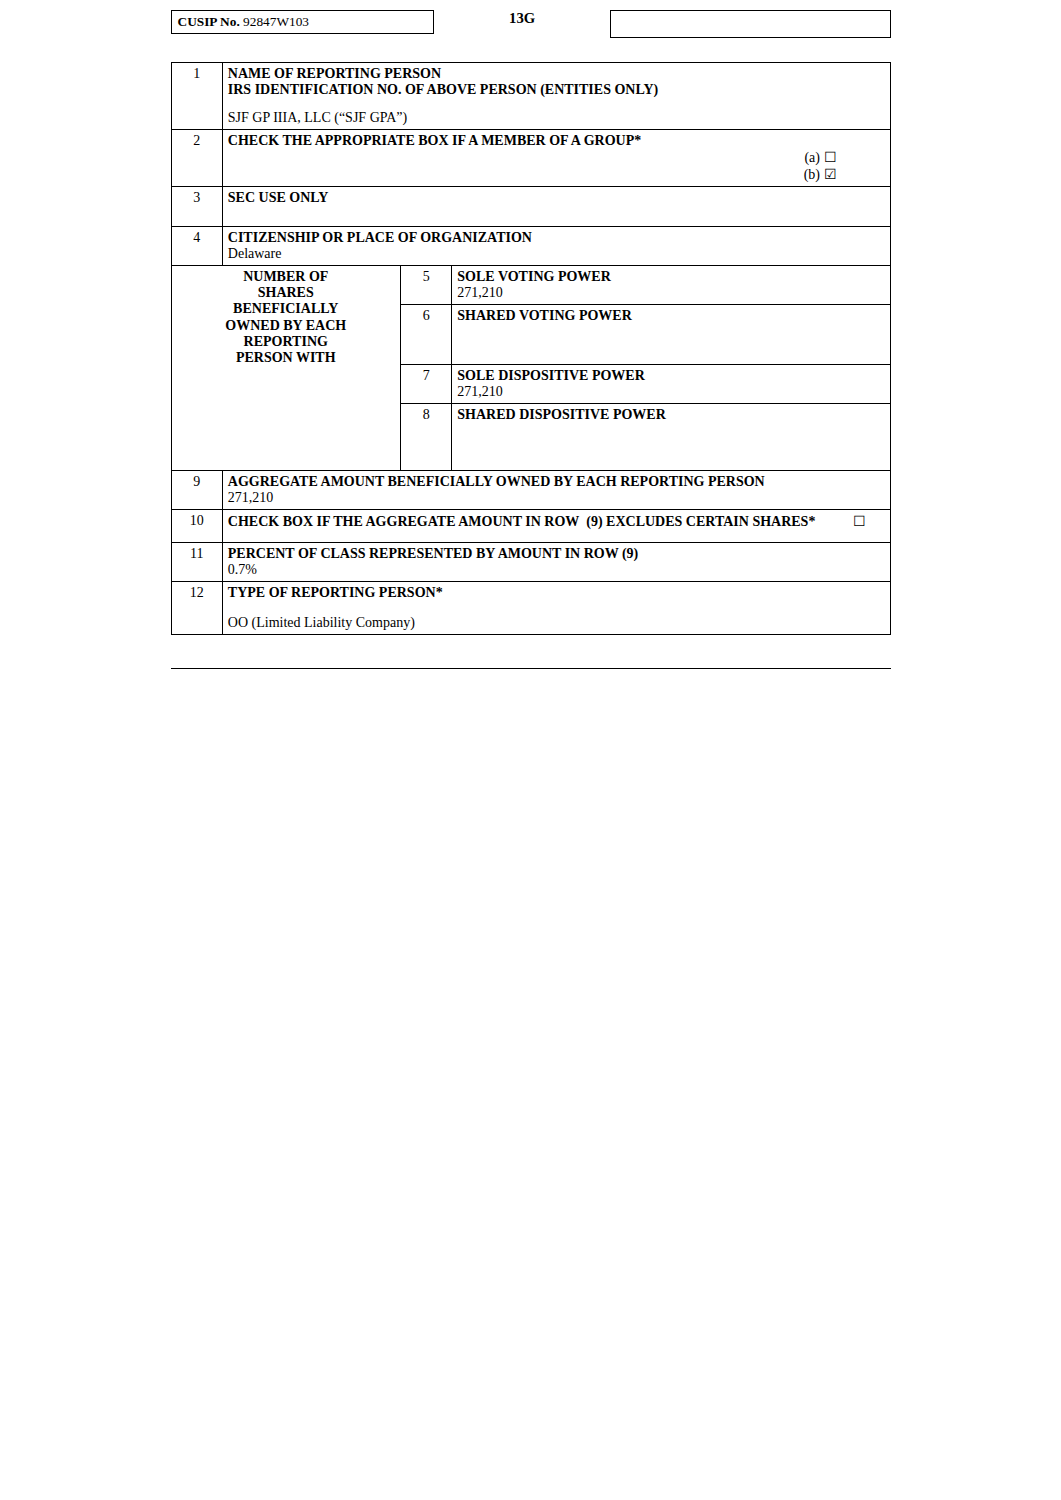| CUSIP No. 92847W103 | 13G | |
| 1 | NAME OF REPORTING PERSON IRS IDENTIFICATION NO. OF ABOVE PERSON (ENTITIES ONLY) SJF GP IIIA, LLC (“SJF GPA”) |
| 2 | CHECK THE APPROPRIATE BOX IF A MEMBER OF A GROUP* (a) ☐ (b) ☑ |
| 3 | SEC USE ONLY |
| 4 | CITIZENSHIP OR PLACE OF ORGANIZATION Delaware |
| NUMBER OF SHARES BENEFICIALLY OWNED BY EACH REPORTING PERSON WITH | 5 | SOLE VOTING POWER 271,210 |
| 6 | SHARED VOTING POWER |
| 7 | SOLE DISPOSITIVE POWER 271,210 |
| 8 | SHARED DISPOSITIVE POWER |
| 9 | AGGREGATE AMOUNT BENEFICIALLY OWNED BY EACH REPORTING PERSON 271,210 |
| 10 | CHECK BOX IF THE AGGREGATE AMOUNT IN ROW (9) EXCLUDES CERTAIN SHARES* ☐ |
| 11 | PERCENT OF CLASS REPRESENTED BY AMOUNT IN ROW (9) 0.7% |
| 12 | TYPE OF REPORTING PERSON* OO (Limited Liability Company) |